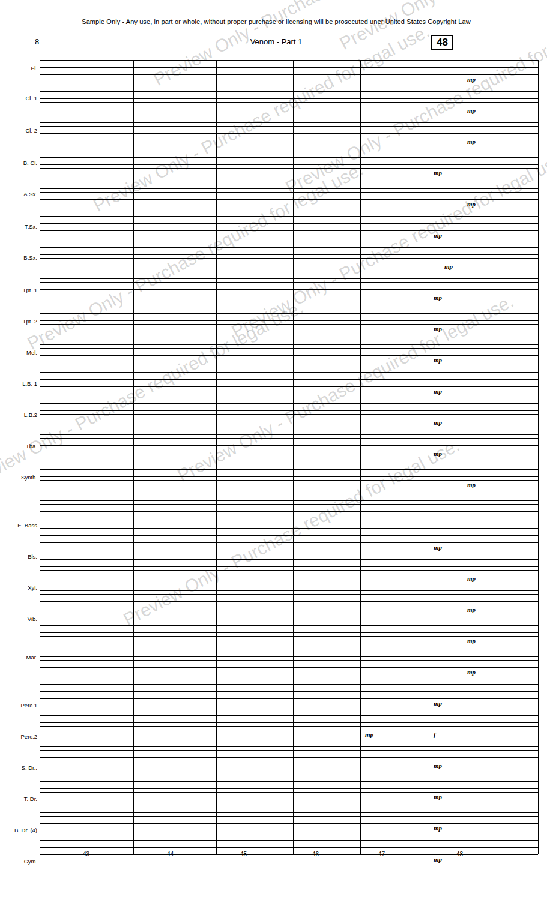Sample Only - Any use, in part or whole, without proper purchase or licensing will be prosecuted uner United States Copyright Law
8
Venom - Part 1
48
Fl.
Cl. 1
Cl. 2
B. Cl.
A.Sx.
T.Sx.
B.Sx.
Tpt. 1
Tpt. 2
Mel.
L.B. 1
L.B.2
Tba.
Synth.
E. Bass
Bls.
Xyl.
Vib.
Mar.
Perc.1
Perc.2
S. Dr..
T. Dr.
B. Dr. (4)
Cym.
mp
mp
mp
mp
mp
mp
mp
mp
mp
mp
mp
mp
mp
mp
mp
mp
mp
mp
mp
mp
mp
f
mp
mp
mp
mp
mp
43 44 45 46 47 48
Preview Only - Purchase required for legal use.
Preview Only - Purchase required for legal use.
Preview Only - Purchase required for legal use.
Preview Only - Purchase required for legal use.
Preview Only - Purchase required for legal use.
Preview Only - Purchase required for legal use.
Preview Only - Purchase required for legal use.
Preview Only - Purchase required for legal use.
Preview Only - Purchase required for legal use.